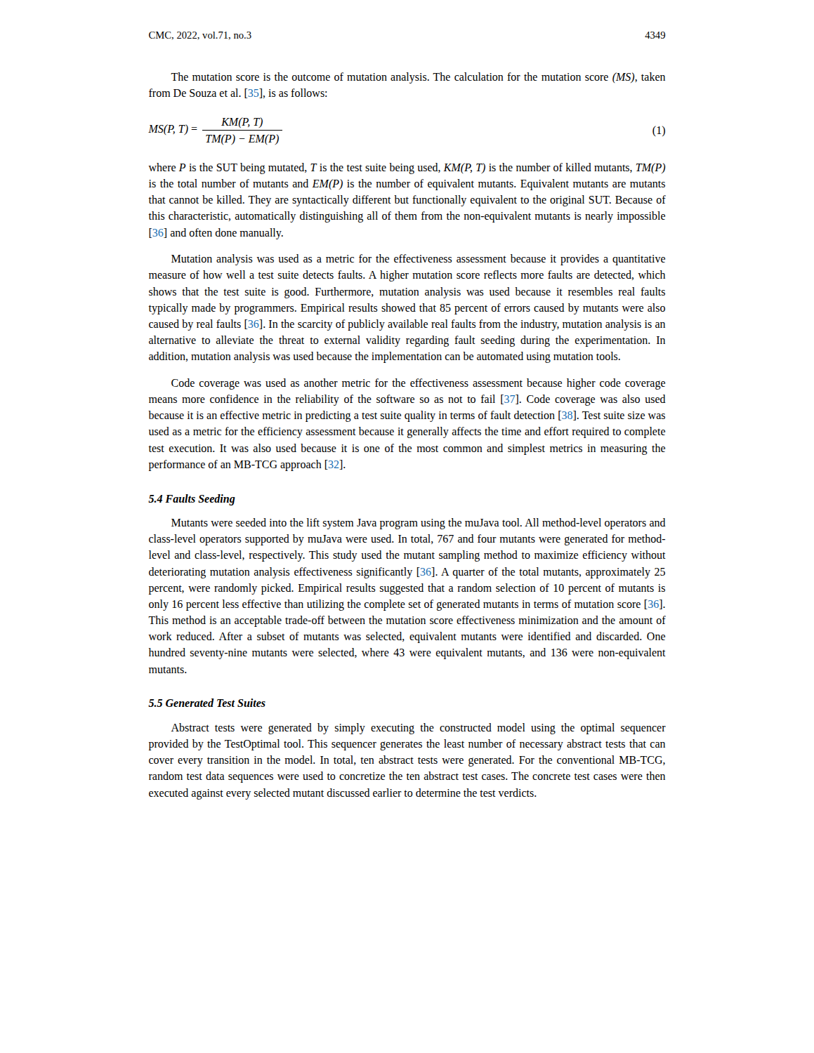CMC, 2022, vol.71, no.3 4349
The mutation score is the outcome of mutation analysis. The calculation for the mutation score (MS), taken from De Souza et al. [35], is as follows:
MS(P, T) = KM(P, T) TM(P) − EM(P)
(1)
where P is the SUT being mutated, T is the test suite being used, KM(P, T) is the number of killed mutants, TM(P) is the total number of mutants and EM(P) is the number of equivalent mutants. Equivalent mutants are mutants that cannot be killed. They are syntactically different but functionally equivalent to the original SUT. Because of this characteristic, automatically distinguishing all of them from the non-equivalent mutants is nearly impossible [36] and often done manually.
Mutation analysis was used as a metric for the effectiveness assessment because it provides a quantitative measure of how well a test suite detects faults. A higher mutation score reflects more faults are detected, which shows that the test suite is good. Furthermore, mutation analysis was used because it resembles real faults typically made by programmers. Empirical results showed that 85 percent of errors caused by mutants were also caused by real faults [36]. In the scarcity of publicly available real faults from the industry, mutation analysis is an alternative to alleviate the threat to external validity regarding fault seeding during the experimentation. In addition, mutation analysis was used because the implementation can be automated using mutation tools.
Code coverage was used as another metric for the effectiveness assessment because higher code coverage means more confidence in the reliability of the software so as not to fail [37]. Code coverage was also used because it is an effective metric in predicting a test suite quality in terms of fault detection [38]. Test suite size was used as a metric for the efficiency assessment because it generally affects the time and effort required to complete test execution. It was also used because it is one of the most common and simplest metrics in measuring the performance of an MB-TCG approach [32].
5.4 Faults Seeding
Mutants were seeded into the lift system Java program using the muJava tool. All method-level operators and class-level operators supported by muJava were used. In total, 767 and four mutants were generated for method-level and class-level, respectively. This study used the mutant sampling method to maximize efficiency without deteriorating mutation analysis effectiveness significantly [36]. A quarter of the total mutants, approximately 25 percent, were randomly picked. Empirical results suggested that a random selection of 10 percent of mutants is only 16 percent less effective than utilizing the complete set of generated mutants in terms of mutation score [36]. This method is an acceptable trade-off between the mutation score effectiveness minimization and the amount of work reduced. After a subset of mutants was selected, equivalent mutants were identified and discarded. One hundred seventy-nine mutants were selected, where 43 were equivalent mutants, and 136 were non-equivalent mutants.
5.5 Generated Test Suites
Abstract tests were generated by simply executing the constructed model using the optimal sequencer provided by the TestOptimal tool. This sequencer generates the least number of necessary abstract tests that can cover every transition in the model. In total, ten abstract tests were generated. For the conventional MB-TCG, random test data sequences were used to concretize the ten abstract test cases. The concrete test cases were then executed against every selected mutant discussed earlier to determine the test verdicts.